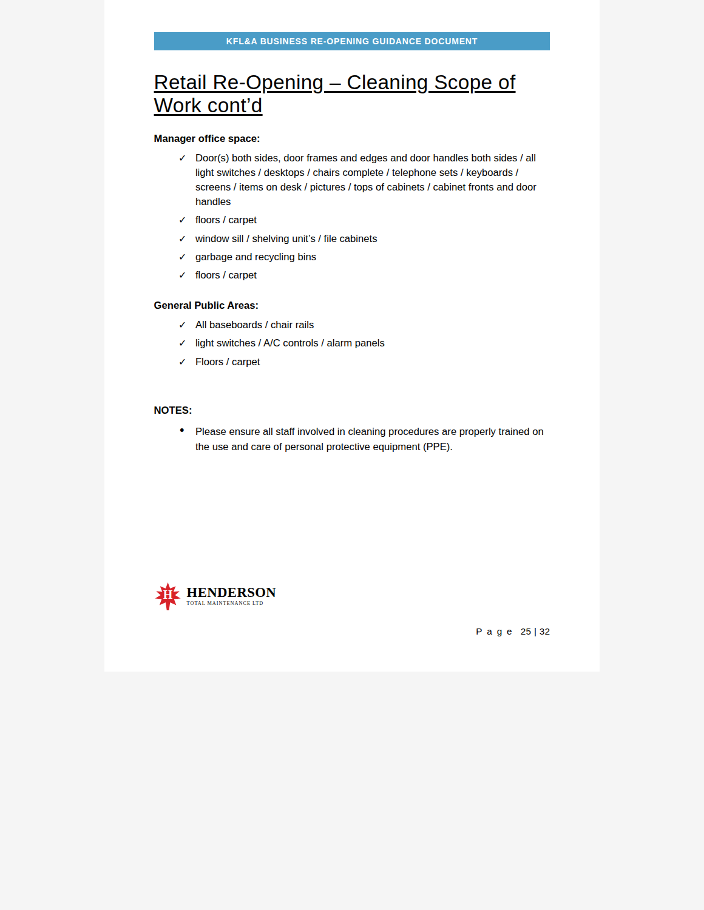KFL&A BUSINESS RE-OPENING GUIDANCE DOCUMENT
Retail Re-Opening – Cleaning Scope of Work cont’d
Manager office space:
Door(s) both sides, door frames and edges and door handles both sides / all light switches / desktops / chairs complete / telephone sets / keyboards / screens / items on desk / pictures / tops of cabinets / cabinet fronts and door handles
floors / carpet
window sill / shelving unit’s / file cabinets
garbage and recycling bins
floors / carpet
General Public Areas:
All baseboards / chair rails
light switches / A/C controls / alarm panels
Floors / carpet
NOTES:
Please ensure all staff involved in cleaning procedures are properly trained on the use and care of personal protective equipment (PPE).
HENDERSON
TOTAL MAINTENANCE LTD
P a g e 25 | 32